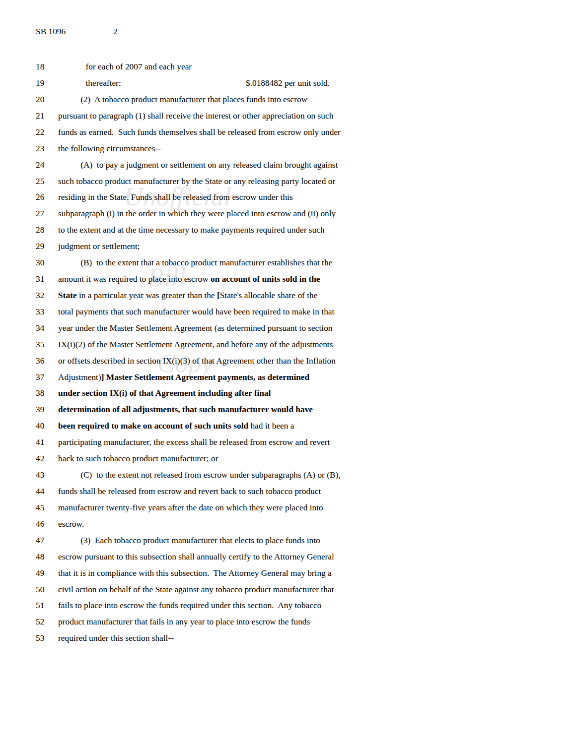Unofficial
Bill
Copy
SB 1096 2
| 18 | for each of 2007 and each year |
| 19 | thereafter: $.0188482 per unit sold. |
| 20 | (2) A tobacco product manufacturer that places funds into escrow |
| 21 | pursuant to paragraph (1) shall receive the interest or other appreciation on such |
| 22 | funds as earned. Such funds themselves shall be released from escrow only under |
| 23 | the following circumstances-- |
| 24 | (A) to pay a judgment or settlement on any released claim brought against |
| 25 | such tobacco product manufacturer by the State or any releasing party located or |
| 26 | residing in the State. Funds shall be released from escrow under this |
| 27 | subparagraph (i) in the order in which they were placed into escrow and (ii) only |
| 28 | to the extent and at the time necessary to make payments required under such |
| 29 | judgment or settlement; |
| 30 | (B) to the extent that a tobacco product manufacturer establishes that the |
| 31 | amount it was required to place into escrow on account of units sold in the |
| 32 | State in a particular year was greater than the [ State's allocable share of the |
| 33 | total payments that such manufacturer would have been required to make in that |
| 34 | year under the Master Settlement Agreement (as determined pursuant to section |
| 35 | IX(i)(2) of the Master Settlement Agreement, and before any of the adjustments |
| 36 | or offsets described in section IX(i)(3) of that Agreement other than the Inflation |
| 37 | Adjustment) ] Master Settlement Agreement payments, as determined |
| 38 | under section IX(i) of that Agreement including after final |
| 39 | determination of all adjustments, that such manufacturer would have |
| 40 | been required to make on account of such units sold had it been a |
| 41 | participating manufacturer, the excess shall be released from escrow and revert |
| 42 | back to such tobacco product manufacturer; or |
| 43 | (C) to the extent not released from escrow under subparagraphs (A) or (B), |
| 44 | funds shall be released from escrow and revert back to such tobacco product |
| 45 | manufacturer twenty-five years after the date on which they were placed into |
| 46 | escrow. |
| 47 | (3) Each tobacco product manufacturer that elects to place funds into |
| 48 | escrow pursuant to this subsection shall annually certify to the Attorney General |
| 49 | that it is in compliance with this subsection. The Attorney General may bring a |
| 50 | civil action on behalf of the State against any tobacco product manufacturer that |
| 51 | fails to place into escrow the funds required under this section. Any tobacco |
| 52 | product manufacturer that fails in any year to place into escrow the funds |
| 53 | required under this section shall-- |